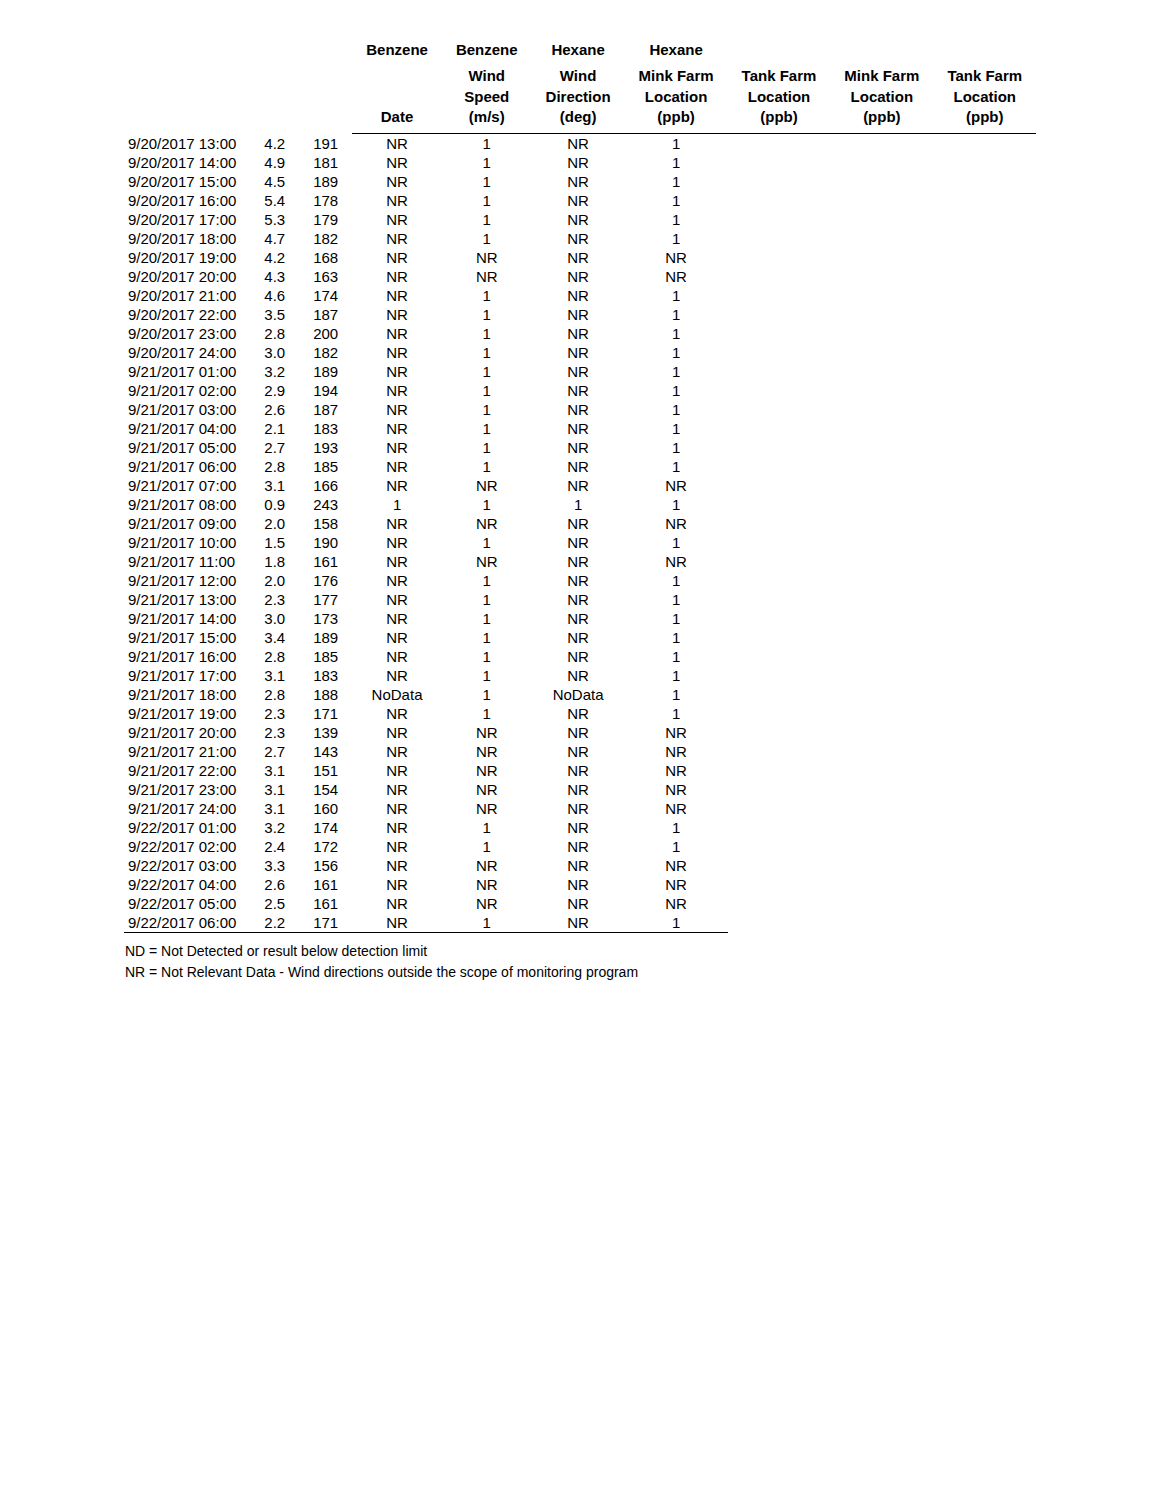| | | | Benzene | Benzene | Hexane | Hexane |
| --- | --- | --- | --- | --- | --- | --- |
| Date | Wind Speed (m/s) | Wind Direction (deg) | Mink Farm Location (ppb) | Tank Farm Location (ppb) | Mink Farm Location (ppb) | Tank Farm Location (ppb) |
| 9/20/2017 13:00 | 4.2 | 191 | NR | 1 | NR | 1 |
| 9/20/2017 14:00 | 4.9 | 181 | NR | 1 | NR | 1 |
| 9/20/2017 15:00 | 4.5 | 189 | NR | 1 | NR | 1 |
| 9/20/2017 16:00 | 5.4 | 178 | NR | 1 | NR | 1 |
| 9/20/2017 17:00 | 5.3 | 179 | NR | 1 | NR | 1 |
| 9/20/2017 18:00 | 4.7 | 182 | NR | 1 | NR | 1 |
| 9/20/2017 19:00 | 4.2 | 168 | NR | NR | NR | NR |
| 9/20/2017 20:00 | 4.3 | 163 | NR | NR | NR | NR |
| 9/20/2017 21:00 | 4.6 | 174 | NR | 1 | NR | 1 |
| 9/20/2017 22:00 | 3.5 | 187 | NR | 1 | NR | 1 |
| 9/20/2017 23:00 | 2.8 | 200 | NR | 1 | NR | 1 |
| 9/20/2017 24:00 | 3.0 | 182 | NR | 1 | NR | 1 |
| 9/21/2017 01:00 | 3.2 | 189 | NR | 1 | NR | 1 |
| 9/21/2017 02:00 | 2.9 | 194 | NR | 1 | NR | 1 |
| 9/21/2017 03:00 | 2.6 | 187 | NR | 1 | NR | 1 |
| 9/21/2017 04:00 | 2.1 | 183 | NR | 1 | NR | 1 |
| 9/21/2017 05:00 | 2.7 | 193 | NR | 1 | NR | 1 |
| 9/21/2017 06:00 | 2.8 | 185 | NR | 1 | NR | 1 |
| 9/21/2017 07:00 | 3.1 | 166 | NR | NR | NR | NR |
| 9/21/2017 08:00 | 0.9 | 243 | 1 | 1 | 1 | 1 |
| 9/21/2017 09:00 | 2.0 | 158 | NR | NR | NR | NR |
| 9/21/2017 10:00 | 1.5 | 190 | NR | 1 | NR | 1 |
| 9/21/2017 11:00 | 1.8 | 161 | NR | NR | NR | NR |
| 9/21/2017 12:00 | 2.0 | 176 | NR | 1 | NR | 1 |
| 9/21/2017 13:00 | 2.3 | 177 | NR | 1 | NR | 1 |
| 9/21/2017 14:00 | 3.0 | 173 | NR | 1 | NR | 1 |
| 9/21/2017 15:00 | 3.4 | 189 | NR | 1 | NR | 1 |
| 9/21/2017 16:00 | 2.8 | 185 | NR | 1 | NR | 1 |
| 9/21/2017 17:00 | 3.1 | 183 | NR | 1 | NR | 1 |
| 9/21/2017 18:00 | 2.8 | 188 | NoData | 1 | NoData | 1 |
| 9/21/2017 19:00 | 2.3 | 171 | NR | 1 | NR | 1 |
| 9/21/2017 20:00 | 2.3 | 139 | NR | NR | NR | NR |
| 9/21/2017 21:00 | 2.7 | 143 | NR | NR | NR | NR |
| 9/21/2017 22:00 | 3.1 | 151 | NR | NR | NR | NR |
| 9/21/2017 23:00 | 3.1 | 154 | NR | NR | NR | NR |
| 9/21/2017 24:00 | 3.1 | 160 | NR | NR | NR | NR |
| 9/22/2017 01:00 | 3.2 | 174 | NR | 1 | NR | 1 |
| 9/22/2017 02:00 | 2.4 | 172 | NR | 1 | NR | 1 |
| 9/22/2017 03:00 | 3.3 | 156 | NR | NR | NR | NR |
| 9/22/2017 04:00 | 2.6 | 161 | NR | NR | NR | NR |
| 9/22/2017 05:00 | 2.5 | 161 | NR | NR | NR | NR |
| 9/22/2017 06:00 | 2.2 | 171 | NR | 1 | NR | 1 |
| ND = Not Detected or result below detection limit NR = Not Relevant Data - Wind directions outside the scope of monitoring program |